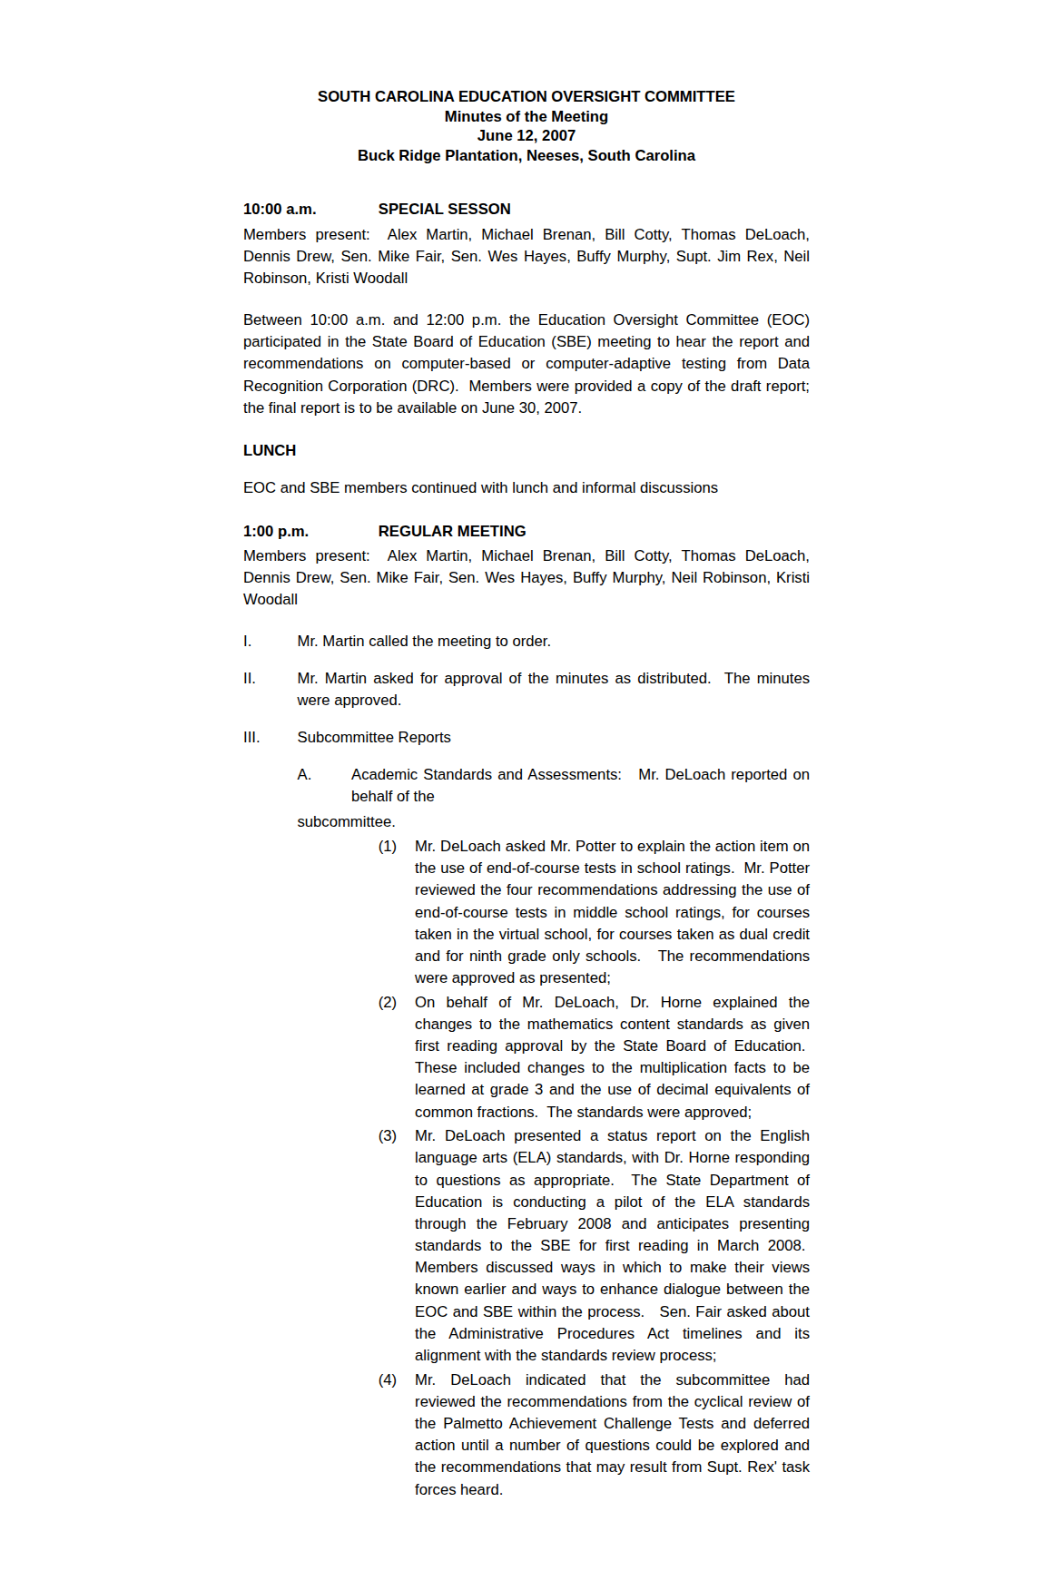SOUTH CAROLINA EDUCATION OVERSIGHT COMMITTEE
Minutes of the Meeting
June 12, 2007
Buck Ridge Plantation, Neeses, South Carolina
10:00 a.m. SPECIAL SESSON
Members present: Alex Martin, Michael Brenan, Bill Cotty, Thomas DeLoach, Dennis Drew, Sen. Mike Fair, Sen. Wes Hayes, Buffy Murphy, Supt. Jim Rex, Neil Robinson, Kristi Woodall
Between 10:00 a.m. and 12:00 p.m. the Education Oversight Committee (EOC) participated in the State Board of Education (SBE) meeting to hear the report and recommendations on computer-based or computer-adaptive testing from Data Recognition Corporation (DRC). Members were provided a copy of the draft report; the final report is to be available on June 30, 2007.
LUNCH
EOC and SBE members continued with lunch and informal discussions
1:00 p.m. REGULAR MEETING
Members present: Alex Martin, Michael Brenan, Bill Cotty, Thomas DeLoach, Dennis Drew, Sen. Mike Fair, Sen. Wes Hayes, Buffy Murphy, Neil Robinson, Kristi Woodall
I.
Mr. Martin called the meeting to order.
II.
Mr. Martin asked for approval of the minutes as distributed. The minutes were approved.
III.
Subcommittee Reports
A.
Academic Standards and Assessments: Mr. DeLoach reported on behalf of the
subcommittee.
(1)
Mr. DeLoach asked Mr. Potter to explain the action item on the use of end-of-course tests in school ratings. Mr. Potter reviewed the four recommendations addressing the use of end-of-course tests in middle school ratings, for courses taken in the virtual school, for courses taken as dual credit and for ninth grade only schools. The recommendations were approved as presented;
(2)
On behalf of Mr. DeLoach, Dr. Horne explained the changes to the mathematics content standards as given first reading approval by the State Board of Education. These included changes to the multiplication facts to be learned at grade 3 and the use of decimal equivalents of common fractions. The standards were approved;
(3)
Mr. DeLoach presented a status report on the English language arts (ELA) standards, with Dr. Horne responding to questions as appropriate. The State Department of Education is conducting a pilot of the ELA standards through the February 2008 and anticipates presenting standards to the SBE for first reading in March 2008. Members discussed ways in which to make their views known earlier and ways to enhance dialogue between the EOC and SBE within the process. Sen. Fair asked about the Administrative Procedures Act timelines and its alignment with the standards review process;
(4)
Mr. DeLoach indicated that the subcommittee had reviewed the recommendations from the cyclical review of the Palmetto Achievement Challenge Tests and deferred action until a number of questions could be explored and the recommendations that may result from Supt. Rex' task forces heard.